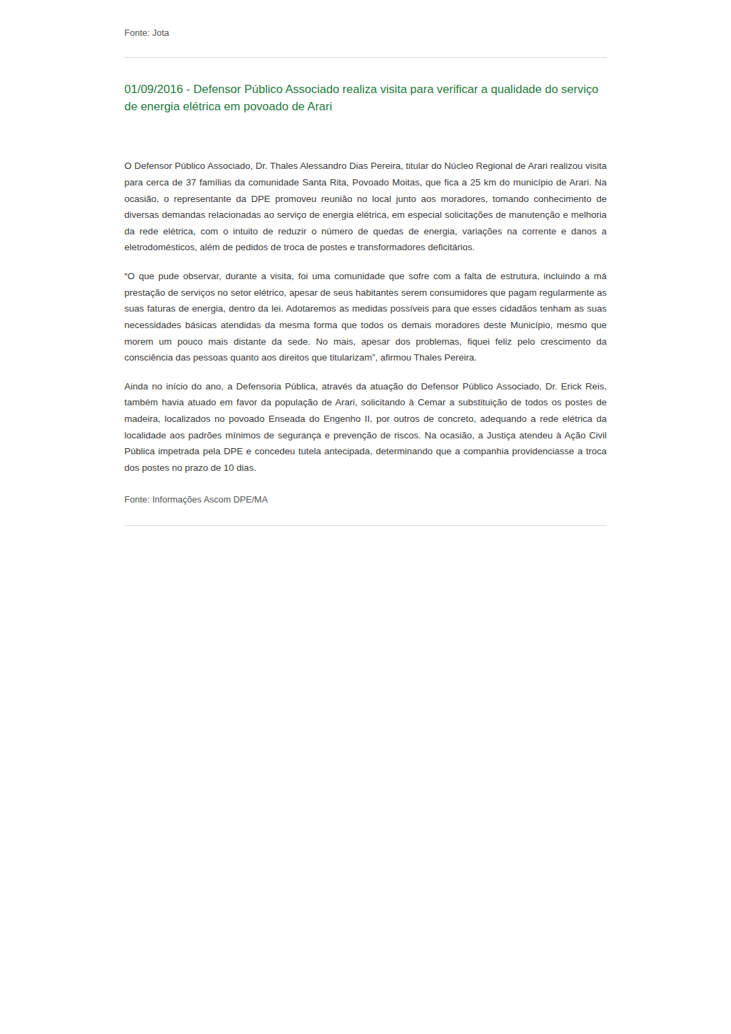Fonte: Jota
01/09/2016 - Defensor Público Associado realiza visita para verificar a qualidade do serviço de energia elétrica em povoado de Arari
O Defensor Público Associado, Dr. Thales Alessandro Dias Pereira, titular do Núcleo Regional de Arari realizou visita para cerca de 37 famílias da comunidade Santa Rita, Povoado Moitas, que fica a 25 km do município de Arari. Na ocasião, o representante da DPE promoveu reunião no local junto aos moradores, tomando conhecimento de diversas demandas relacionadas ao serviço de energia elétrica, em especial solicitações de manutenção e melhoria da rede elétrica, com o intuito de reduzir o número de quedas de energia, variações na corrente e danos a eletrodomésticos, além de pedidos de troca de postes e transformadores deficitários.
“O que pude observar, durante a visita, foi uma comunidade que sofre com a falta de estrutura, incluindo a má prestação de serviços no setor elétrico, apesar de seus habitantes serem consumidores que pagam regularmente as suas faturas de energia, dentro da lei. Adotaremos as medidas possíveis para que esses cidadãos tenham as suas necessidades básicas atendidas da mesma forma que todos os demais moradores deste Município, mesmo que morem um pouco mais distante da sede. No mais, apesar dos problemas, fiquei feliz pelo crescimento da consciência das pessoas quanto aos direitos que titularizam”, afirmou Thales Pereira.
Ainda no início do ano, a Defensoria Pública, através da atuação do Defensor Público Associado, Dr. Erick Reis, também havia atuado em favor da população de Arari, solicitando à Cemar a substituição de todos os postes de madeira, localizados no povoado Enseada do Engenho II, por outros de concreto, adequando a rede elétrica da localidade aos padrões mínimos de segurança e prevenção de riscos. Na ocasião, a Justiça atendeu à Ação Civil Pública impetrada pela DPE e concedeu tutela antecipada, determinando que a companhia providenciasse a troca dos postes no prazo de 10 dias.
Fonte: Informações Ascom DPE/MA